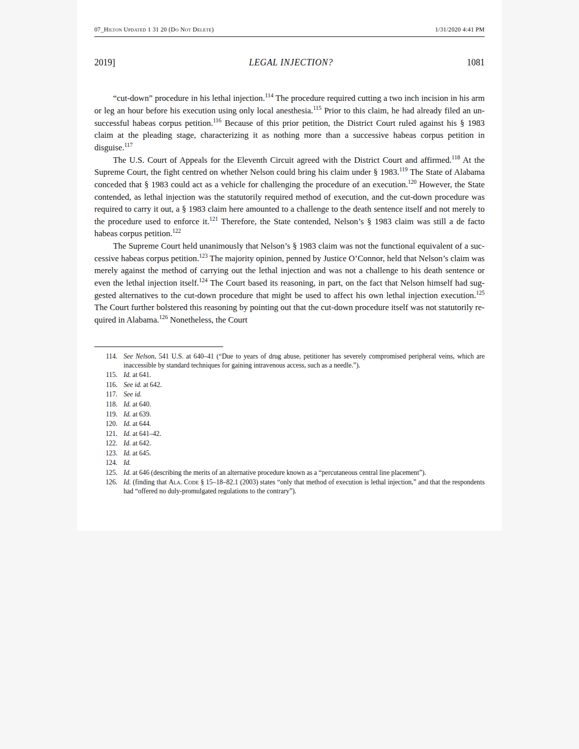07_Hilton Updated 1 31 20 (Do Not Delete) 1/31/2020 4:41 PM
2019] Legal Injection? 1081
“cut-down” procedure in his lethal injection.114 The procedure required cutting a two inch incision in his arm or leg an hour before his execution using only local anesthesia.115 Prior to this claim, he had already filed an unsuccessful habeas corpus petition.116 Because of this prior petition, the District Court ruled against his § 1983 claim at the pleading stage, characterizing it as nothing more than a successive habeas corpus petition in disguise.117
The U.S. Court of Appeals for the Eleventh Circuit agreed with the District Court and affirmed.118 At the Supreme Court, the fight centred on whether Nelson could bring his claim under § 1983.119 The State of Alabama conceded that § 1983 could act as a vehicle for challenging the procedure of an execution.120 However, the State contended, as lethal injection was the statutorily required method of execution, and the cut-down procedure was required to carry it out, a § 1983 claim here amounted to a challenge to the death sentence itself and not merely to the procedure used to enforce it.121 Therefore, the State contended, Nelson’s § 1983 claim was still a de facto habeas corpus petition.122
The Supreme Court held unanimously that Nelson’s § 1983 claim was not the functional equivalent of a successive habeas corpus petition.123 The majority opinion, penned by Justice O’Connor, held that Nelson’s claim was merely against the method of carrying out the lethal injection and was not a challenge to his death sentence or even the lethal injection itself.124 The Court based its reasoning, in part, on the fact that Nelson himself had suggested alternatives to the cut-down procedure that might be used to affect his own lethal injection execution.125 The Court further bolstered this reasoning by pointing out that the cut-down procedure itself was not statutorily required in Alabama.126 Nonetheless, the Court
114. See Nelson, 541 U.S. at 640–41 (“Due to years of drug abuse, petitioner has severely compromised peripheral veins, which are inaccessible by standard techniques for gaining intravenous access, such as a needle.”).
115. Id. at 641.
116. See id. at 642.
117. See id.
118. Id. at 640.
119. Id. at 639.
120. Id. at 644.
121. Id. at 641–42.
122. Id. at 642.
123. Id. at 645.
124. Id.
125. Id. at 646 (describing the merits of an alternative procedure known as a “percutaneous central line placement”).
126. Id. (finding that Ala. Code § 15–18–82.1 (2003) states “only that method of execution is lethal injection,” and that the respondents had “offered no duly-promulgated regulations to the contrary”).